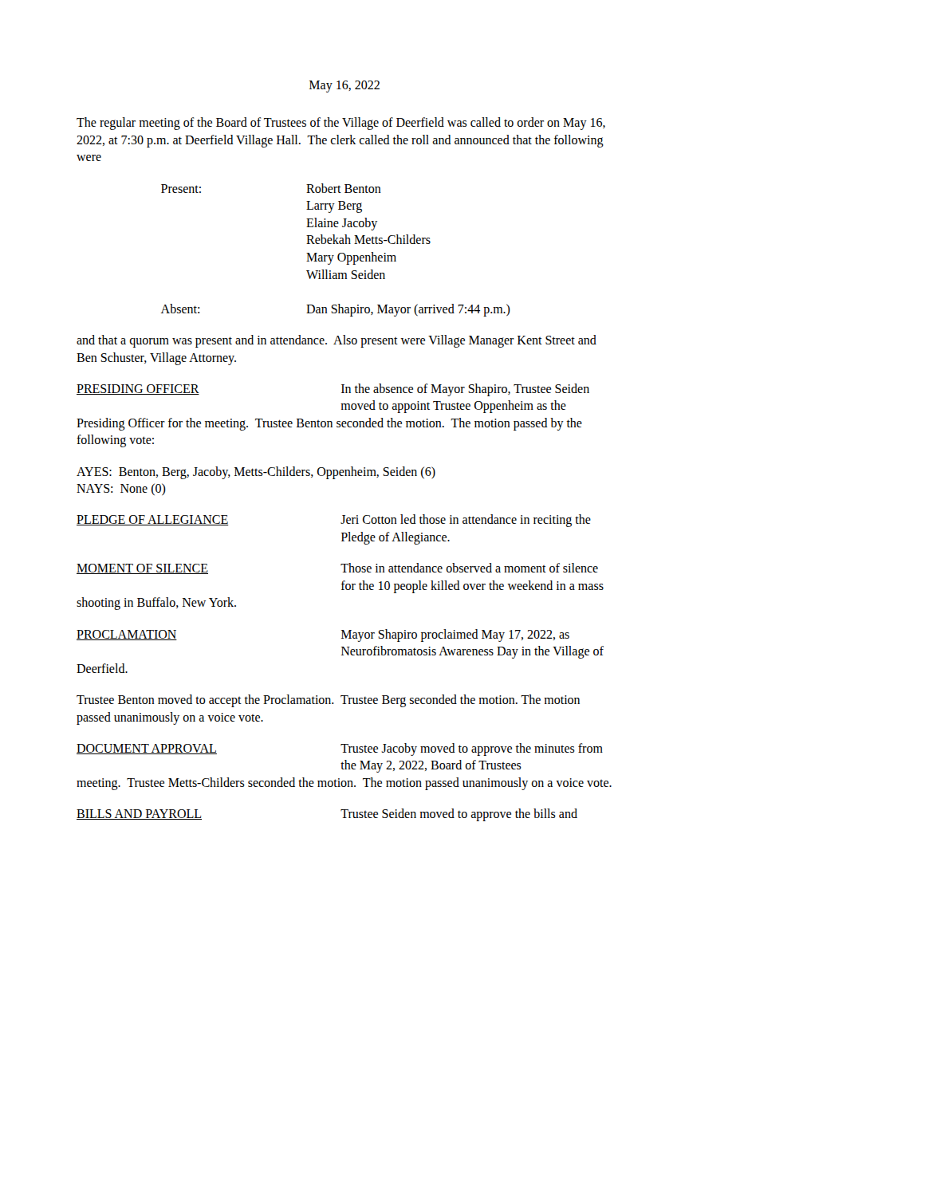May 16, 2022
The regular meeting of the Board of Trustees of the Village of Deerfield was called to order on May 16, 2022, at 7:30 p.m. at Deerfield Village Hall. The clerk called the roll and announced that the following were
| Present: | Robert Benton |
| | Larry Berg |
| | Elaine Jacoby |
| | Rebekah Metts-Childers |
| | Mary Oppenheim |
| | William Seiden |
| Absent: | Dan Shapiro, Mayor (arrived 7:44 p.m.) |
and that a quorum was present and in attendance. Also present were Village Manager Kent Street and Ben Schuster, Village Attorney.
| PRESIDING OFFICER | In the absence of Mayor Shapiro, Trustee Seiden moved to appoint Trustee Oppenheim as the |
Presiding Officer for the meeting. Trustee Benton seconded the motion. The motion passed by the following vote:
AYES: Benton, Berg, Jacoby, Metts-Childers, Oppenheim, Seiden (6)
NAYS: None (0)
| PLEDGE OF ALLEGIANCE | Jeri Cotton led those in attendance in reciting the Pledge of Allegiance. |
| MOMENT OF SILENCE | Those in attendance observed a moment of silence for the 10 people killed over the weekend in a mass |
shooting in Buffalo, New York.
| PROCLAMATION | Mayor Shapiro proclaimed May 17, 2022, as Neurofibromatosis Awareness Day in the Village of |
Deerfield.
Trustee Benton moved to accept the Proclamation. Trustee Berg seconded the motion. The motion passed unanimously on a voice vote.
| DOCUMENT APPROVAL | Trustee Jacoby moved to approve the minutes from the May 2, 2022, Board of Trustees |
meeting. Trustee Metts-Childers seconded the motion. The motion passed unanimously on a voice vote.
| BILLS AND PAYROLL | Trustee Seiden moved to approve the bills and |